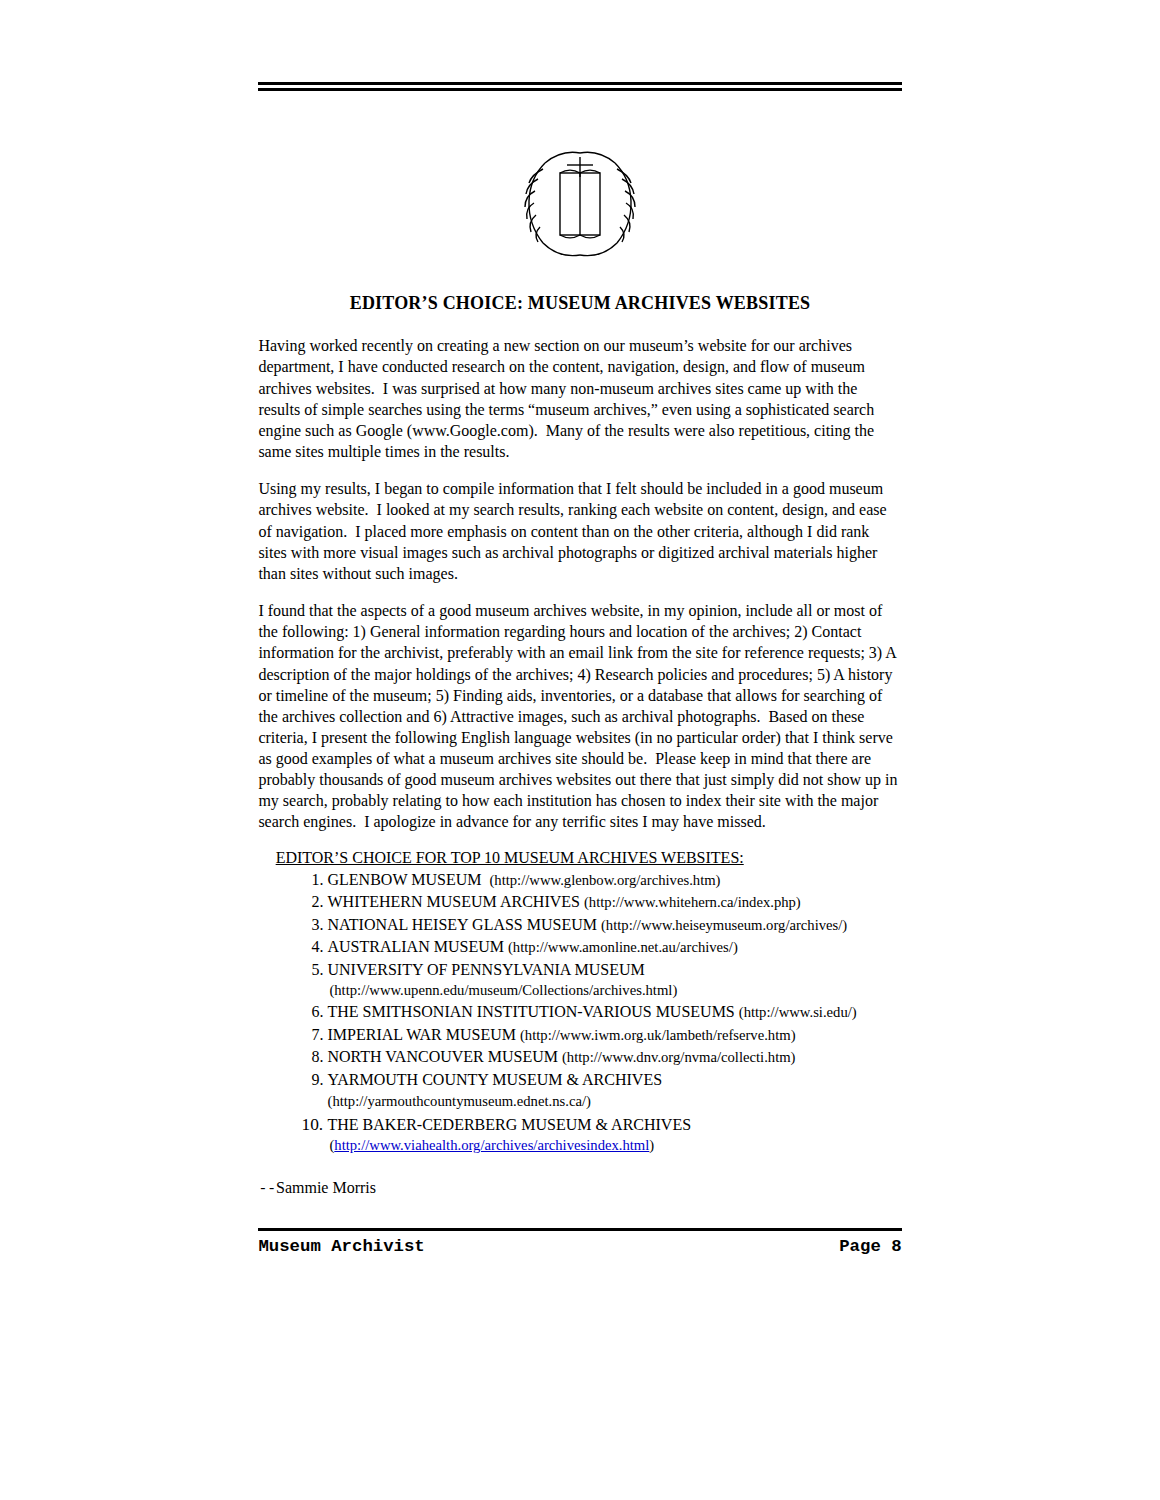EDITOR’S CHOICE: MUSEUM ARCHIVES WEBSITES
Having worked recently on creating a new section on our museum’s website for our archives department, I have conducted research on the content, navigation, design, and flow of museum archives websites. I was surprised at how many non-museum archives sites came up with the results of simple searches using the terms “museum archives,” even using a sophisticated search engine such as Google (www.Google.com). Many of the results were also repetitious, citing the same sites multiple times in the results.
Using my results, I began to compile information that I felt should be included in a good museum archives website. I looked at my search results, ranking each website on content, design, and ease of navigation. I placed more emphasis on content than on the other criteria, although I did rank sites with more visual images such as archival photographs or digitized archival materials higher than sites without such images.
I found that the aspects of a good museum archives website, in my opinion, include all or most of the following: 1) General information regarding hours and location of the archives; 2) Contact information for the archivist, preferably with an email link from the site for reference requests; 3) A description of the major holdings of the archives; 4) Research policies and procedures; 5) A history or timeline of the museum; 5) Finding aids, inventories, or a database that allows for searching of the archives collection and 6) Attractive images, such as archival photographs. Based on these criteria, I present the following English language websites (in no particular order) that I think serve as good examples of what a museum archives site should be. Please keep in mind that there are probably thousands of good museum archives websites out there that just simply did not show up in my search, probably relating to how each institution has chosen to index their site with the major search engines. I apologize in advance for any terrific sites I may have missed.
EDITOR’S CHOICE FOR TOP 10 MUSEUM ARCHIVES WEBSITES:
GLENBOW MUSEUM (http://www.glenbow.org/archives.htm)
WHITEHERN MUSEUM ARCHIVES (http://www.whitehern.ca/index.php)
NATIONAL HEISEY GLASS MUSEUM (http://www.heiseymuseum.org/archives/)
AUSTRALIAN MUSEUM (http://www.amonline.net.au/archives/)
UNIVERSITY OF PENNSYLVANIA MUSEUM (http://www.upenn.edu/museum/Collections/archives.html)
THE SMITHSONIAN INSTITUTION-VARIOUS MUSEUMS (http://www.si.edu/)
IMPERIAL WAR MUSEUM (http://www.iwm.org.uk/lambeth/refserve.htm)
NORTH VANCOUVER MUSEUM (http://www.dnv.org/nvma/collecti.htm)
YARMOUTH COUNTY MUSEUM & ARCHIVES (http://yarmouthcountymuseum.ednet.ns.ca/)
THE BAKER-CEDERBERG MUSEUM & ARCHIVES (http://www.viahealth.org/archives/archivesindex.html)
--Sammie Morris
Museum Archivist
Page 8